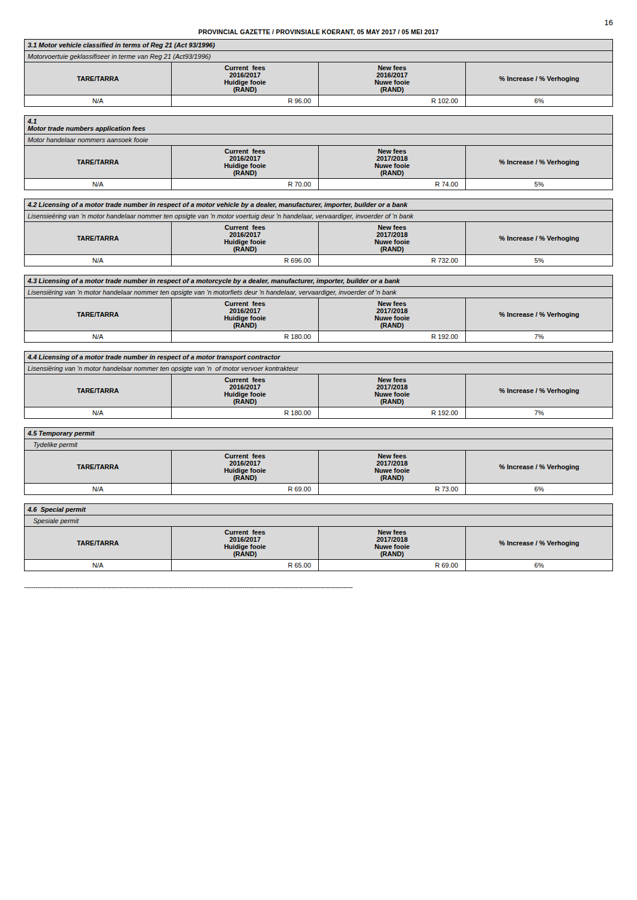16
PROVINCIAL GAZETTE / PROVINSIALE KOERANT, 05 MAY 2017 / 05 MEI 2017
| 3.1 Motor vehicle classified in terms of Reg 21 (Act 93/1996) |
| Motorvoertuie geklassifiseer in terme van Reg 21 (Act93/1996) |
| TARE/TARRA | Current fees 2016/2017 Huidige fooie (RAND) | New fees 2016/2017 Nuwe fooie (RAND) | % Increase / % Verhoging |
| N/A | R 96.00 | R 102.00 | 6% |
| 4.1 Motor trade numbers application fees |
| Motor handelaar nommers aansoek fooie |
| TARE/TARRA | Current fees 2016/2017 Huidige fooie (RAND) | New fees 2017/2018 Nuwe fooie (RAND) | % Increase / % Verhoging |
| N/A | R 70.00 | R 74.00 | 5% |
| 4.2 Licensing of a motor trade number in respect of a motor vehicle by a dealer, manufacturer, importer, builder or a bank |
| Lisensieëring van 'n motor handelaar nommer ten opsigte van 'n motor voertuig deur 'n handelaar, vervaardiger, invoerder of 'n bank |
| TARE/TARRA | Current fees 2016/2017 Huidige fooie (RAND) | New fees 2017/2018 Nuwe fooie (RAND) | % Increase / % Verhoging |
| N/A | R 696.00 | R 732.00 | 5% |
| 4.3 Licensing of a motor trade number in respect of a motorcycle by a dealer, manufacturer, importer, builder or a bank |
| Lisensiëring van 'n motor handelaar nommer ten opsigte van 'n motorfiets deur 'n handelaar, vervaardiger, invoerder of 'n bank |
| TARE/TARRA | Current fees 2016/2017 Huidige fooie (RAND) | New fees 2017/2018 Nuwe fooie (RAND) | % Increase / % Verhoging |
| N/A | R 180.00 | R 192.00 | 7% |
| 4.4 Licensing of a motor trade number in respect of a motor transport contractor |
| Lisensiëring van 'n motor handelaar nommer ten opsigte van 'n of motor vervoer kontrakteur |
| TARE/TARRA | Current fees 2016/2017 Huidige fooie (RAND) | New fees 2017/2018 Nuwe fooie (RAND) | % Increase / % Verhoging |
| N/A | R 180.00 | R 192.00 | 7% |
| 4.5 Temporary permit |
| Tydelike permit |
| TARE/TARRA | Current fees 2016/2017 Huidige fooie (RAND) | New fees 2017/2018 Nuwe fooie (RAND) | % Increase / % Verhoging |
| N/A | R 69.00 | R 73.00 | 6% |
| 4.6 Special permit |
| Spesiale permit |
| TARE/TARRA | Current fees 2016/2017 Huidige fooie (RAND) | New fees 2017/2018 Nuwe fooie (RAND) | % Increase / % Verhoging |
| N/A | R 65.00 | R 69.00 | 6% |
-----------------------------------------------------------------------------------------------------------------------------------------------------------------------------